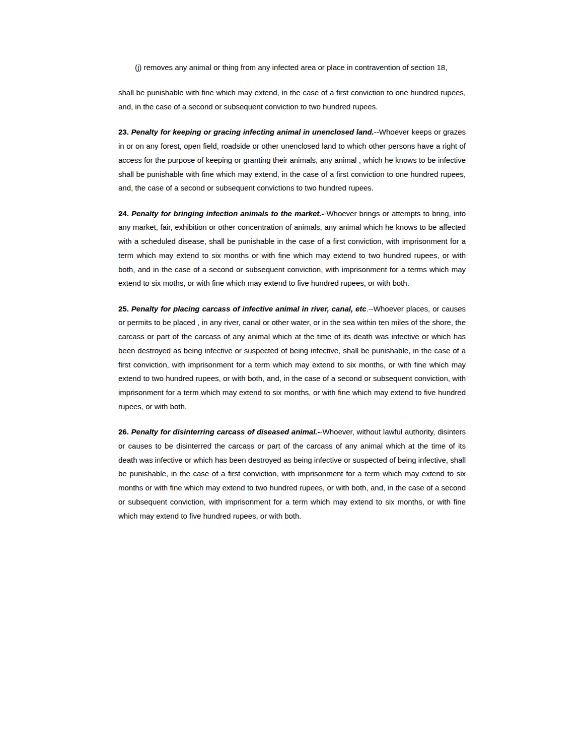(j) removes any animal or thing from any infected area or place in contravention of section 18,
shall be punishable with fine which may extend, in the case of a first conviction to one hundred rupees, and, in the case of a second or subsequent conviction to two hundred rupees.
23. Penalty for keeping or gracing infecting animal in unenclosed land.--Whoever keeps or grazes in or on any forest, open field, roadside or other unenclosed land to which other persons have a right of access for the purpose of keeping or granting their animals, any animal , which he knows to be infective shall be punishable with fine which may extend, in the case of a first conviction to one hundred rupees, and, the case of a second or subsequent convictions to two hundred rupees.
24. Penalty for bringing infection animals to the market.--Whoever brings or attempts to bring, into any market, fair, exhibition or other concentration of animals, any animal which he knows to be affected with a scheduled disease, shall be punishable in the case of a first conviction, with imprisonment for a term which may extend to six months or with fine which may extend to two hundred rupees, or with both, and in the case of a second or subsequent conviction, with imprisonment for a terms which may extend to six moths, or with fine which may extend to five hundred rupees, or with both.
25. Penalty for placing carcass of infective animal in river, canal, etc.--Whoever places, or causes or permits to be placed , in any river, canal or other water, or in the sea within ten miles of the shore, the carcass or part of the carcass of any animal which at the time of its death was infective or which has been destroyed as being infective or suspected of being infective, shall be punishable, in the case of a first conviction, with imprisonment for a term which may extend to six months, or with fine which may extend to two hundred rupees, or with both, and, in the case of a second or subsequent conviction, with imprisonment for a term which may extend to six months, or with fine which may extend to five hundred rupees, or with both.
26. Penalty for disinterring carcass of diseased animal.--Whoever, without lawful authority, disinters or causes to be disinterred the carcass or part of the carcass of any animal which at the time of its death was infective or which has been destroyed as being infective or suspected of being infective, shall be punishable, in the case of a first conviction, with imprisonment for a term which may extend to six months or with fine which may extend to two hundred rupees, or with both, and, in the case of a second or subsequent conviction, with imprisonment for a term which may extend to six months, or with fine which may extend to five hundred rupees, or with both.